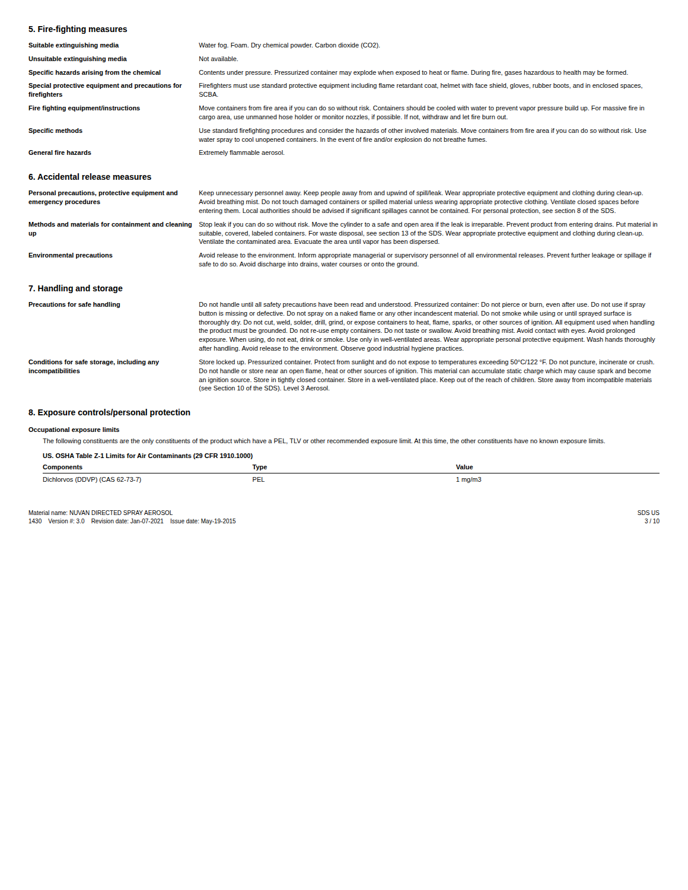5. Fire-fighting measures
| Suitable extinguishing media | Water fog. Foam. Dry chemical powder. Carbon dioxide (CO2). |
| Unsuitable extinguishing media | Not available. |
| Specific hazards arising from the chemical | Contents under pressure. Pressurized container may explode when exposed to heat or flame. During fire, gases hazardous to health may be formed. |
| Special protective equipment and precautions for firefighters | Firefighters must use standard protective equipment including flame retardant coat, helmet with face shield, gloves, rubber boots, and in enclosed spaces, SCBA. |
| Fire fighting equipment/instructions | Move containers from fire area if you can do so without risk. Containers should be cooled with water to prevent vapor pressure build up. For massive fire in cargo area, use unmanned hose holder or monitor nozzles, if possible. If not, withdraw and let fire burn out. |
| Specific methods | Use standard firefighting procedures and consider the hazards of other involved materials. Move containers from fire area if you can do so without risk. Use water spray to cool unopened containers. In the event of fire and/or explosion do not breathe fumes. |
| General fire hazards | Extremely flammable aerosol. |
6. Accidental release measures
| Personal precautions, protective equipment and emergency procedures | Keep unnecessary personnel away. Keep people away from and upwind of spill/leak. Wear appropriate protective equipment and clothing during clean-up. Avoid breathing mist. Do not touch damaged containers or spilled material unless wearing appropriate protective clothing. Ventilate closed spaces before entering them. Local authorities should be advised if significant spillages cannot be contained. For personal protection, see section 8 of the SDS. |
| Methods and materials for containment and cleaning up | Stop leak if you can do so without risk. Move the cylinder to a safe and open area if the leak is irreparable. Prevent product from entering drains. Put material in suitable, covered, labeled containers. For waste disposal, see section 13 of the SDS. Wear appropriate protective equipment and clothing during clean-up. Ventilate the contaminated area. Evacuate the area until vapor has been dispersed. |
| Environmental precautions | Avoid release to the environment. Inform appropriate managerial or supervisory personnel of all environmental releases. Prevent further leakage or spillage if safe to do so. Avoid discharge into drains, water courses or onto the ground. |
7. Handling and storage
| Precautions for safe handling | Do not handle until all safety precautions have been read and understood. Pressurized container: Do not pierce or burn, even after use. Do not use if spray button is missing or defective. Do not spray on a naked flame or any other incandescent material. Do not smoke while using or until sprayed surface is thoroughly dry. Do not cut, weld, solder, drill, grind, or expose containers to heat, flame, sparks, or other sources of ignition. All equipment used when handling the product must be grounded. Do not re-use empty containers. Do not taste or swallow. Avoid breathing mist. Avoid contact with eyes. Avoid prolonged exposure. When using, do not eat, drink or smoke. Use only in well-ventilated areas. Wear appropriate personal protective equipment. Wash hands thoroughly after handling. Avoid release to the environment. Observe good industrial hygiene practices. |
| Conditions for safe storage, including any incompatibilities | Store locked up. Pressurized container. Protect from sunlight and do not expose to temperatures exceeding 50°C/122 °F. Do not puncture, incinerate or crush. Do not handle or store near an open flame, heat or other sources of ignition. This material can accumulate static charge which may cause spark and become an ignition source. Store in tightly closed container. Store in a well-ventilated place. Keep out of the reach of children. Store away from incompatible materials (see Section 10 of the SDS). Level 3 Aerosol. |
8. Exposure controls/personal protection
Occupational exposure limits
The following constituents are the only constituents of the product which have a PEL, TLV or other recommended exposure limit. At this time, the other constituents have no known exposure limits.
US. OSHA Table Z-1 Limits for Air Contaminants (29 CFR 1910.1000)
| Components | Type | Value |
| --- | --- | --- |
| Dichlorvos (DDVP) (CAS 62-73-7) | PEL | 1 mg/m3 |
| Material name: NUVAN DIRECTED SPRAY AEROSOL | SDS US |
| 1430 Version #: 3.0 Revision date: Jan-07-2021 Issue date: May-19-2015 | 3 / 10 |